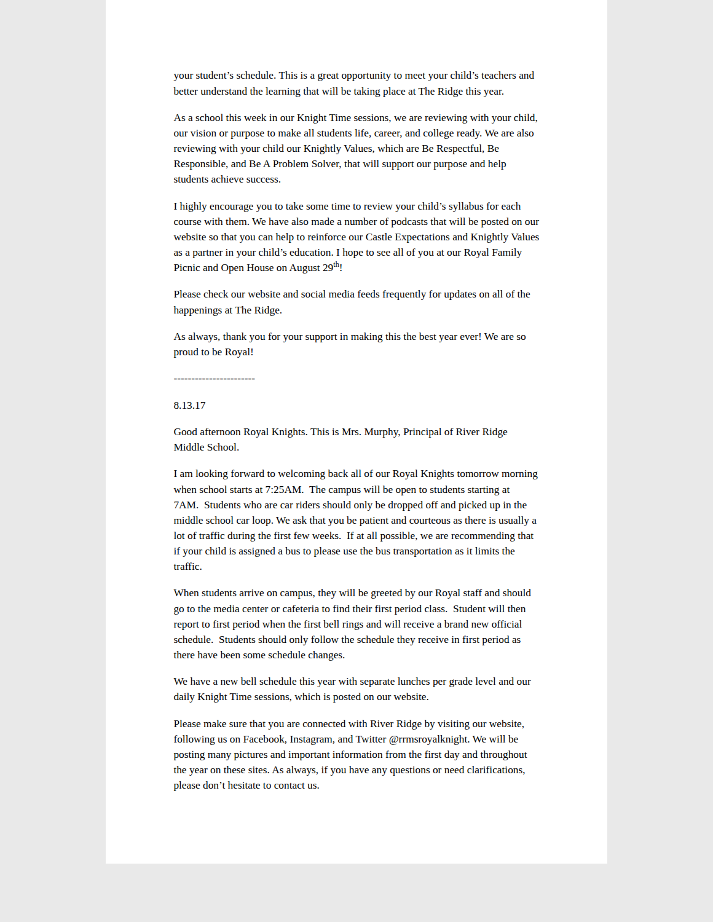your student’s schedule. This is a great opportunity to meet your child’s teachers and better understand the learning that will be taking place at The Ridge this year.
As a school this week in our Knight Time sessions, we are reviewing with your child, our vision or purpose to make all students life, career, and college ready. We are also reviewing with your child our Knightly Values, which are Be Respectful, Be Responsible, and Be A Problem Solver, that will support our purpose and help students achieve success.
I highly encourage you to take some time to review your child’s syllabus for each course with them. We have also made a number of podcasts that will be posted on our website so that you can help to reinforce our Castle Expectations and Knightly Values as a partner in your child’s education. I hope to see all of you at our Royal Family Picnic and Open House on August 29th!
Please check our website and social media feeds frequently for updates on all of the happenings at The Ridge.
As always, thank you for your support in making this the best year ever! We are so proud to be Royal!
-----------------------
8.13.17
Good afternoon Royal Knights. This is Mrs. Murphy, Principal of River Ridge Middle School.
I am looking forward to welcoming back all of our Royal Knights tomorrow morning when school starts at 7:25AM. The campus will be open to students starting at 7AM. Students who are car riders should only be dropped off and picked up in the middle school car loop. We ask that you be patient and courteous as there is usually a lot of traffic during the first few weeks. If at all possible, we are recommending that if your child is assigned a bus to please use the bus transportation as it limits the traffic.
When students arrive on campus, they will be greeted by our Royal staff and should go to the media center or cafeteria to find their first period class. Student will then report to first period when the first bell rings and will receive a brand new official schedule. Students should only follow the schedule they receive in first period as there have been some schedule changes.
We have a new bell schedule this year with separate lunches per grade level and our daily Knight Time sessions, which is posted on our website.
Please make sure that you are connected with River Ridge by visiting our website, following us on Facebook, Instagram, and Twitter @rrmsroyalknight. We will be posting many pictures and important information from the first day and throughout the year on these sites. As always, if you have any questions or need clarifications, please don’t hesitate to contact us.